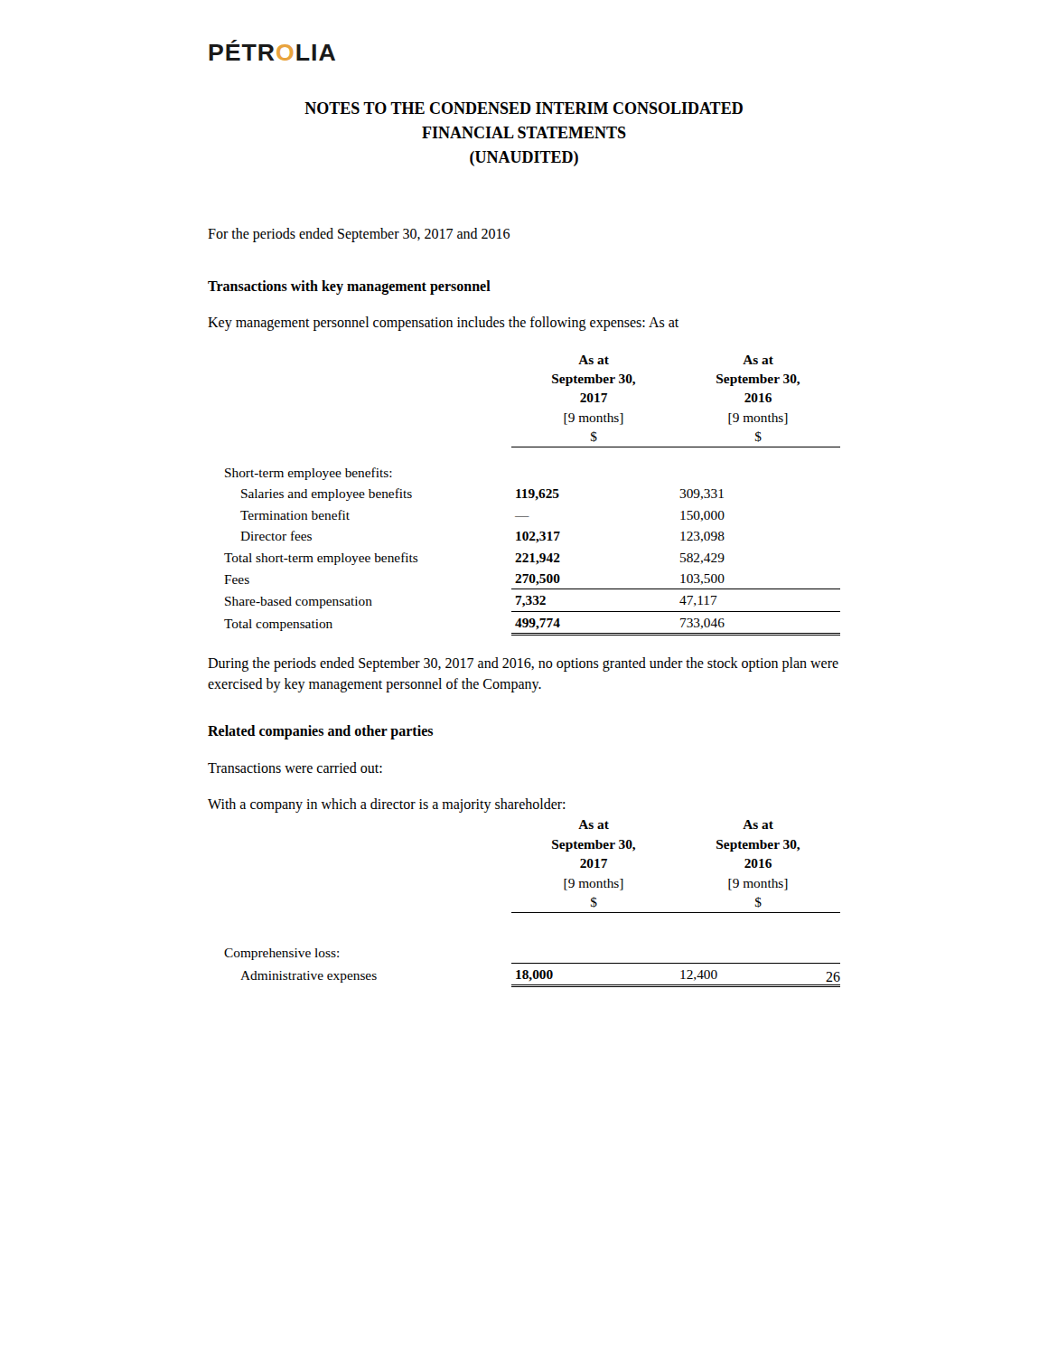PÉTROLIA
NOTES TO THE CONDENSED INTERIM CONSOLIDATED
FINANCIAL STATEMENTS
(UNAUDITED)
For the periods ended September 30, 2017 and 2016
Transactions with key management personnel
Key management personnel compensation includes the following expenses: As at
| | As at September 30, 2017 | As at September 30, 2016 |
| --- | --- | --- |
| | [9 months] | [9 months] |
| | $ | $ |
| Short-term employee benefits: | | |
| Salaries and employee benefits | 119,625 | 309,331 |
| Termination benefit | — | 150,000 |
| Director fees | 102,317 | 123,098 |
| Total short-term employee benefits | 221,942 | 582,429 |
| Fees | 270,500 | 103,500 |
| Share-based compensation | 7,332 | 47,117 |
| Total compensation | 499,774 | 733,046 |
During the periods ended September 30, 2017 and 2016, no options granted under the stock option plan were exercised by key management personnel of the Company.
Related companies and other parties
Transactions were carried out:
With a company in which a director is a majority shareholder:
| | As at September 30, 2017 | As at September 30, 2016 |
| --- | --- | --- |
| | [9 months] | [9 months] |
| | $ | $ |
| Comprehensive loss: | | |
| Administrative expenses | 18,000 | 12,400 |
26